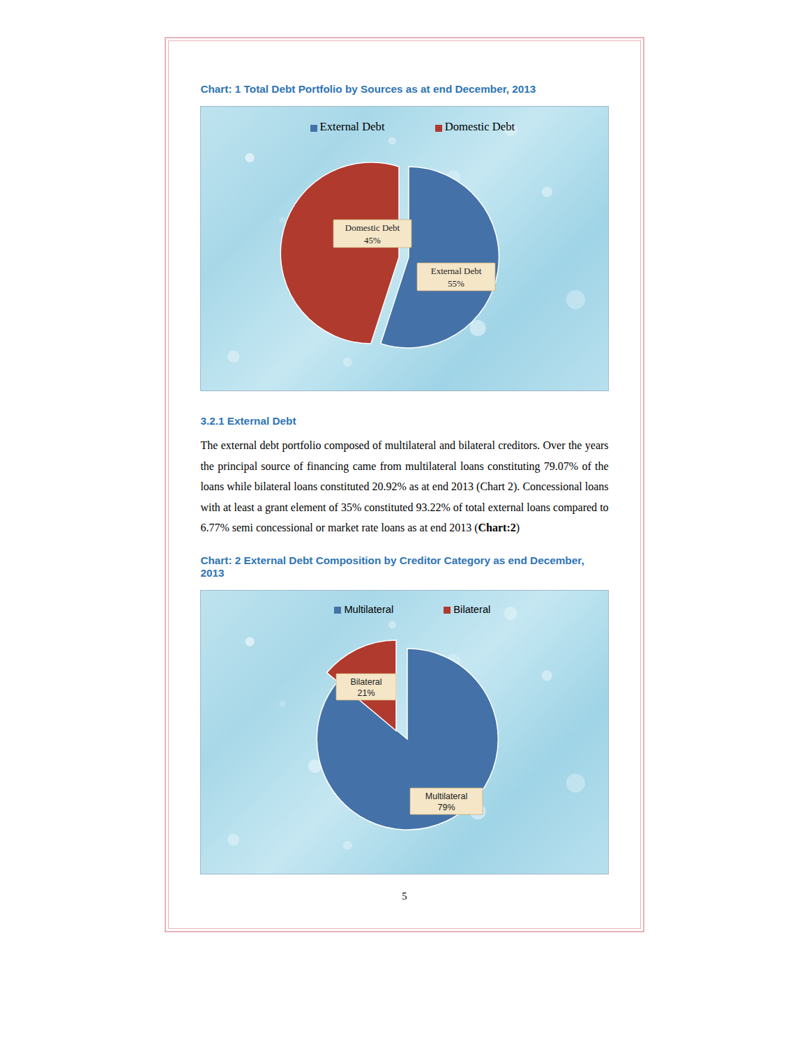Chart: 1 Total Debt Portfolio by Sources as at end December, 2013
External Debt Domestic Debt
Domestic Debt 45% External Debt 55%
3.2.1 External Debt
The external debt portfolio composed of multilateral and bilateral creditors. Over the years the principal source of financing came from multilateral loans constituting 79.07% of the loans while bilateral loans constituted 20.92% as at end 2013 (Chart 2). Concessional loans with at least a grant element of 35% constituted 93.22% of total external loans compared to 6.77% semi concessional or market rate loans as at end 2013 (Chart:2)
Chart: 2 External Debt Composition by Creditor Category as end December, 2013
Multilateral Bilateral
Bilateral 21% Multilateral 79%
5